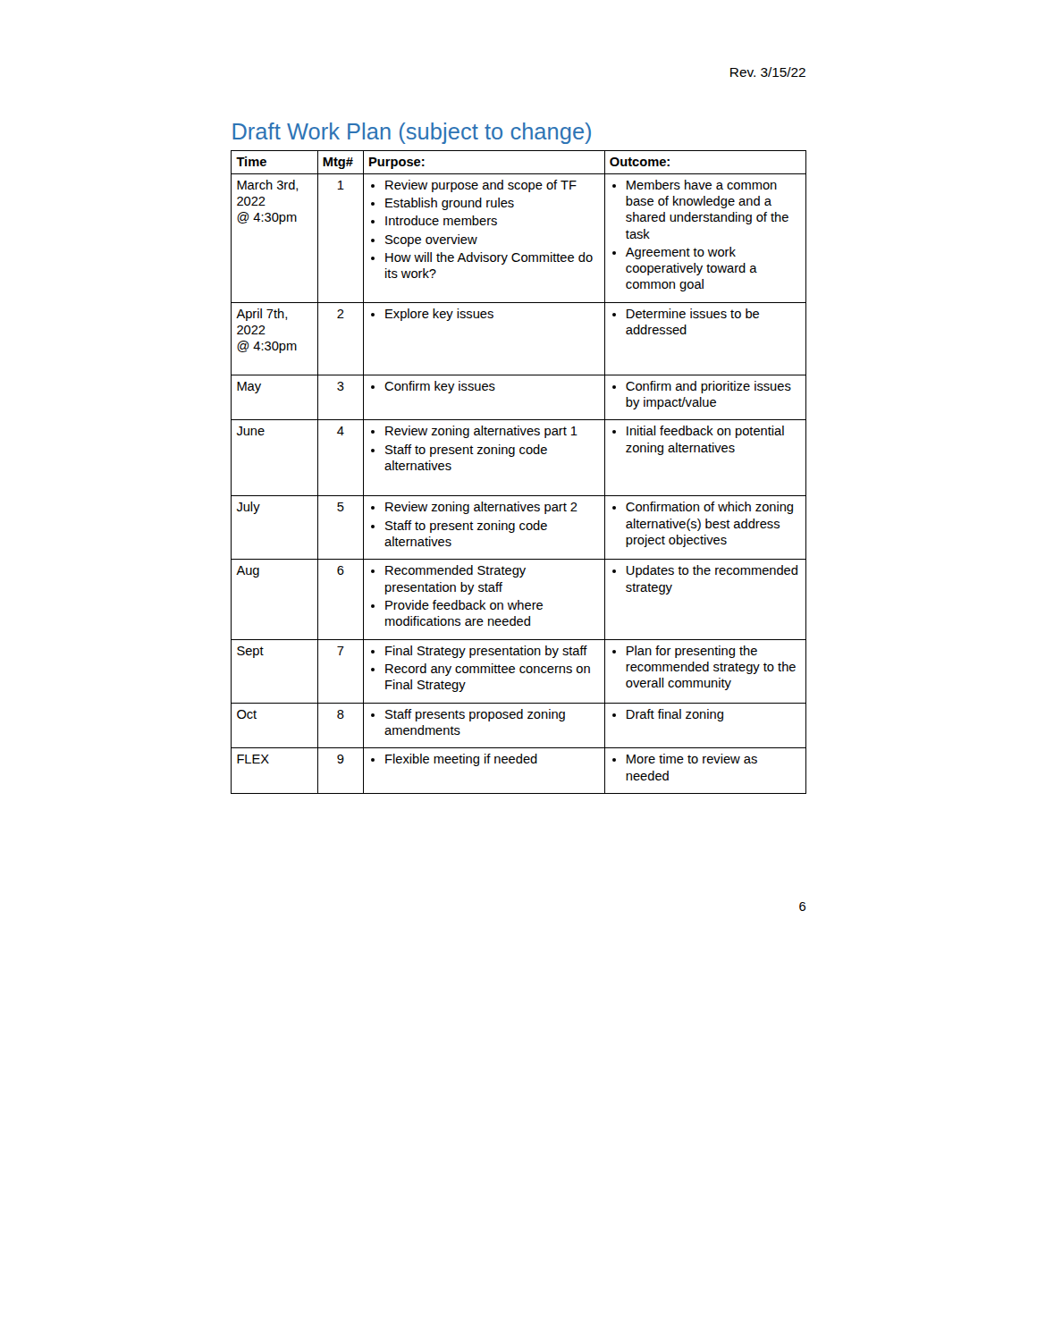Rev. 3/15/22
Draft Work Plan (subject to change)
| Time | Mtg# | Purpose: | Outcome: |
| --- | --- | --- | --- |
| March 3rd, 2022 @ 4:30pm | 1 | Review purpose and scope of TF Establish ground rules Introduce members Scope overview How will the Advisory Committee do its work? | Members have a common base of knowledge and a shared understanding of the task Agreement to work cooperatively toward a common goal |
| April 7th, 2022 @ 4:30pm | 2 | Explore key issues | Determine issues to be addressed |
| May | 3 | Confirm key issues | Confirm and prioritize issues by impact/value |
| June | 4 | Review zoning alternatives part 1 Staff to present zoning code alternatives | Initial feedback on potential zoning alternatives |
| July | 5 | Review zoning alternatives part 2 Staff to present zoning code alternatives | Confirmation of which zoning alternative(s) best address project objectives |
| Aug | 6 | Recommended Strategy presentation by staff Provide feedback on where modifications are needed | Updates to the recommended strategy |
| Sept | 7 | Final Strategy presentation by staff Record any committee concerns on Final Strategy | Plan for presenting the recommended strategy to the overall community |
| Oct | 8 | Staff presents proposed zoning amendments | Draft final zoning |
| FLEX | 9 | Flexible meeting if needed | More time to review as needed |
6